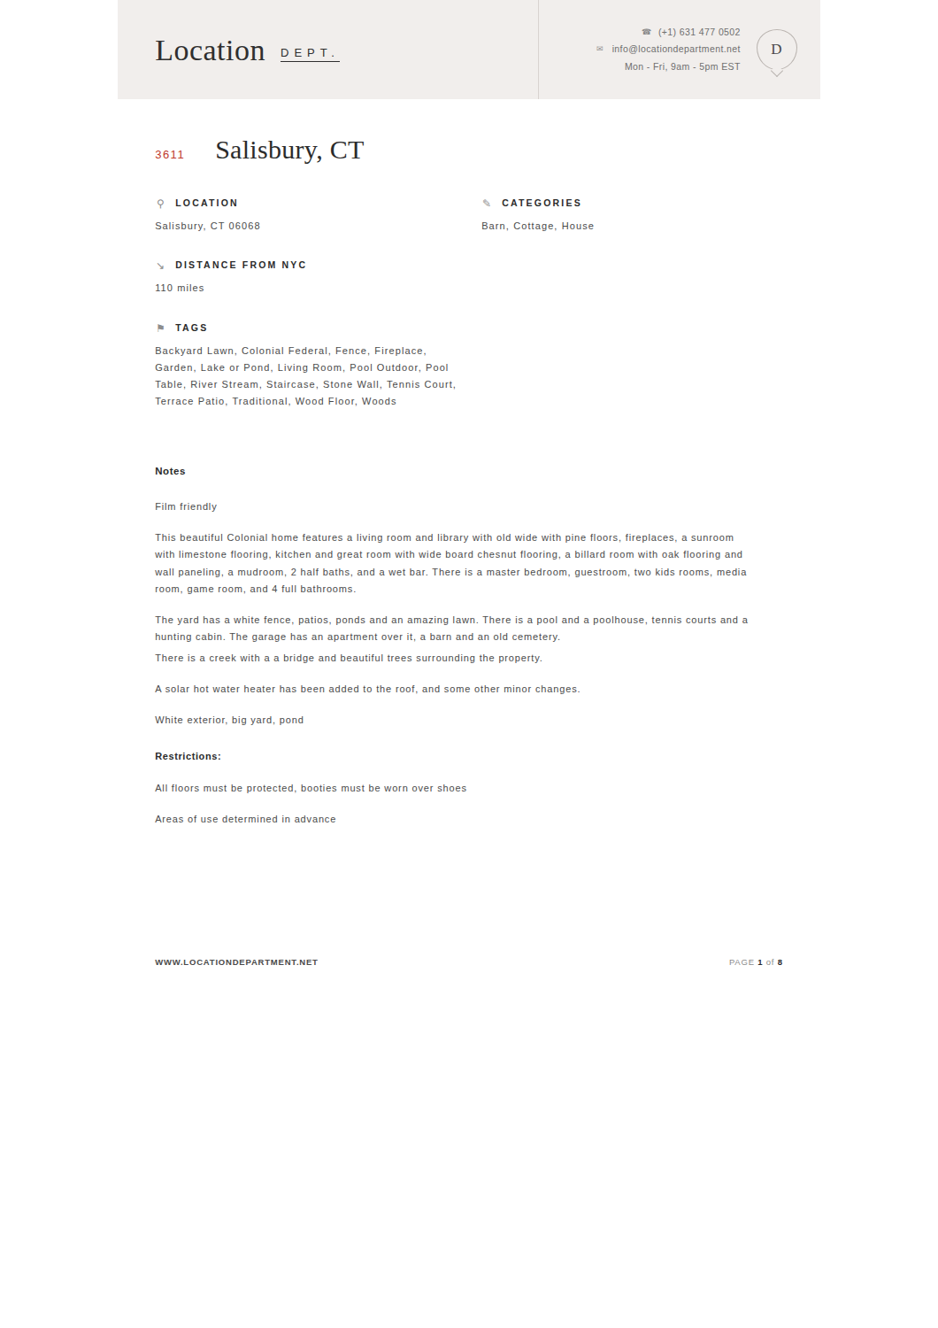Location DEPT.
☎(+1) 631 477 0502
✉info@locationdepartment.net
Mon - Fri, 9am - 5pm EST
D
3611
Salisbury, CT
⚲LOCATION
Salisbury, CT 06068
↘DISTANCE FROM NYC
110 miles
⚑TAGS
Backyard Lawn, Colonial Federal, Fence, Fireplace, Garden, Lake or Pond, Living Room, Pool Outdoor, Pool Table, River Stream, Staircase, Stone Wall, Tennis Court, Terrace Patio, Traditional, Wood Floor, Woods
✎CATEGORIES
Barn, Cottage, House
Notes
Film friendly
This beautiful Colonial home features a living room and library with old wide with pine floors, fireplaces, a sunroom with limestone flooring, kitchen and great room with wide board chesnut flooring, a billard room with oak flooring and wall paneling, a mudroom, 2 half baths, and a wet bar. There is a master bedroom, guestroom, two kids rooms, media room, game room, and 4 full bathrooms.
The yard has a white fence, patios, ponds and an amazing lawn. There is a pool and a poolhouse, tennis courts and a hunting cabin. The garage has an apartment over it, a barn and an old cemetery.
There is a creek with a a bridge and beautiful trees surrounding the property.
A solar hot water heater has been added to the roof, and some other minor changes.
White exterior, big yard, pond
Restrictions:
All floors must be protected, booties must be worn over shoes
Areas of use determined in advance
WWW.LOCATIONDEPARTMENT.NET
PAGE 1 of 8